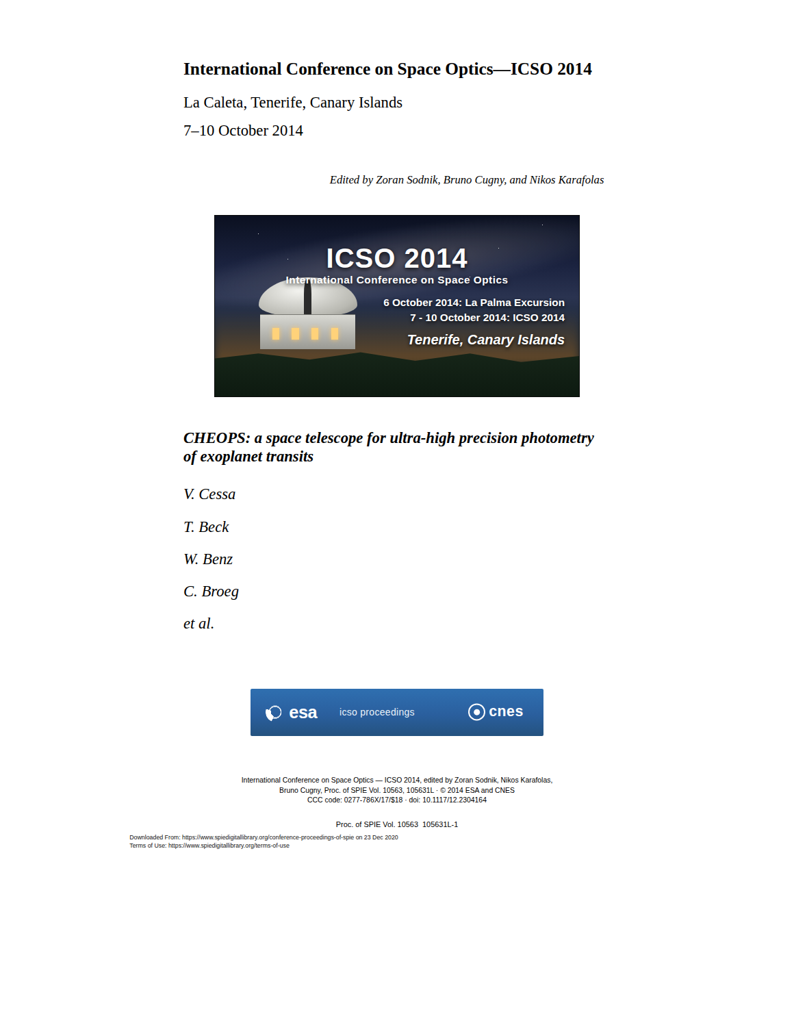International Conference on Space Optics—ICSO 2014
La Caleta, Tenerife, Canary Islands
7–10 October 2014
Edited by Zoran Sodnik, Bruno Cugny, and Nikos Karafolas
ICSO 2014
International Conference on Space Optics
6 October 2014: La Palma Excursion
7 - 10 October 2014: ICSO 2014
Tenerife, Canary Islands
CHEOPS: a space telescope for ultra-high precision photometry of exoplanet transits
V. Cessa
T. Beck
W. Benz
C. Broeg
et al.
esa
icso proceedings
cnes
International Conference on Space Optics — ICSO 2014, edited by Zoran Sodnik, Nikos Karafolas,
Bruno Cugny, Proc. of SPIE Vol. 10563, 105631L · © 2014 ESA and CNES
CCC code: 0277-786X/17/$18 · doi: 10.1117/12.2304164
Proc. of SPIE Vol. 10563 105631L-1
Downloaded From: https://www.spiedigitallibrary.org/conference-proceedings-of-spie on 23 Dec 2020
Terms of Use: https://www.spiedigitallibrary.org/terms-of-use